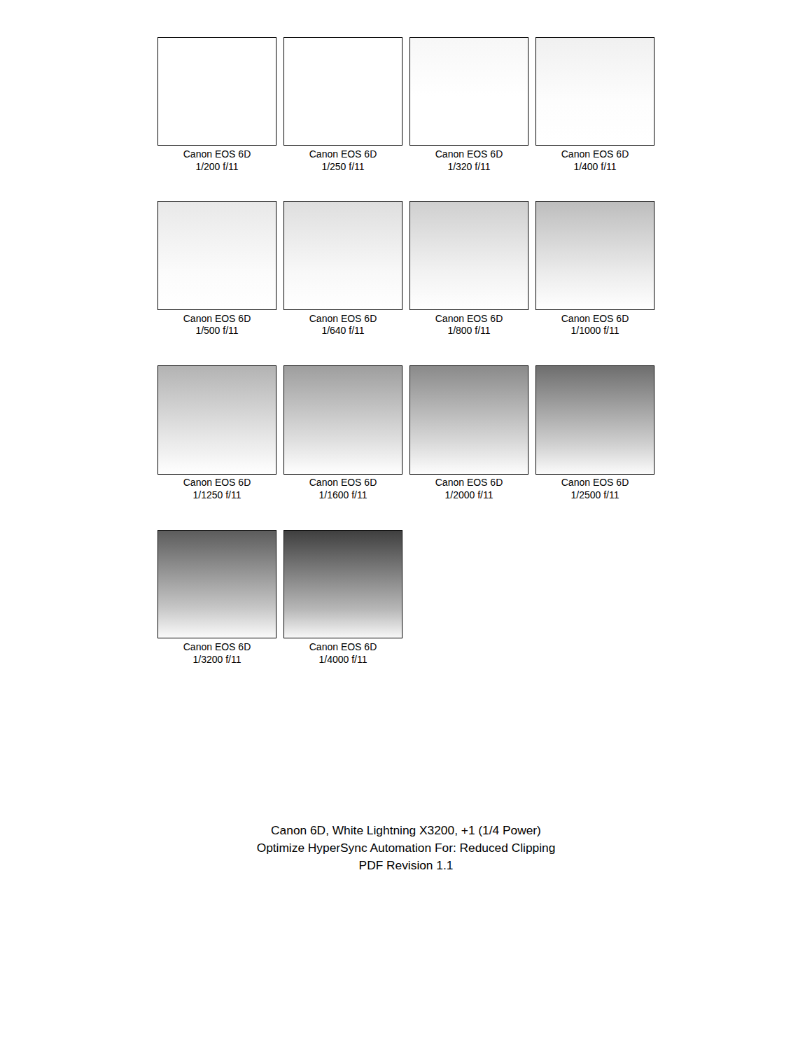Canon EOS 6D
1/200 f/11
Canon EOS 6D
1/250 f/11
Canon EOS 6D
1/320 f/11
Canon EOS 6D
1/400 f/11
Canon EOS 6D
1/500 f/11
Canon EOS 6D
1/640 f/11
Canon EOS 6D
1/800 f/11
Canon EOS 6D
1/1000 f/11
Canon EOS 6D
1/1250 f/11
Canon EOS 6D
1/1600 f/11
Canon EOS 6D
1/2000 f/11
Canon EOS 6D
1/2500 f/11
Canon EOS 6D
1/3200 f/11
Canon EOS 6D
1/4000 f/11
Canon 6D, White Lightning X3200, +1 (1/4 Power)
Optimize HyperSync Automation For: Reduced Clipping
PDF Revision 1.1